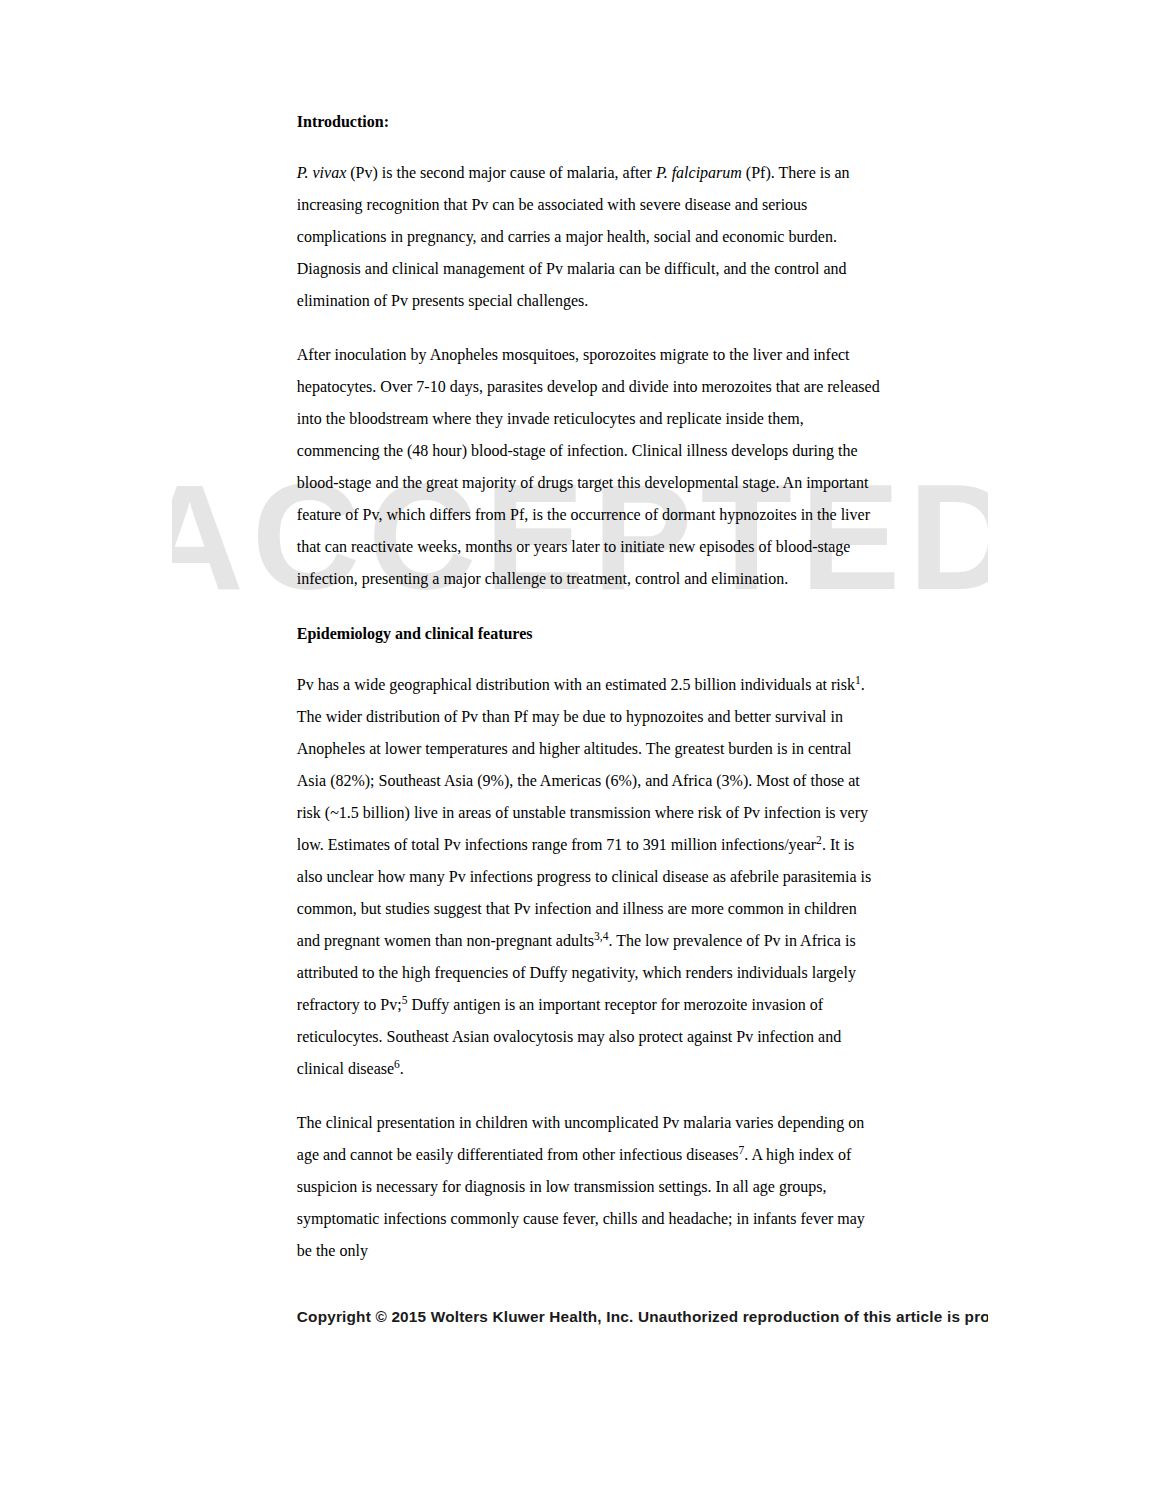ACCEPTED
Introduction:
P. vivax (Pv) is the second major cause of malaria, after P. falciparum (Pf). There is an increasing recognition that Pv can be associated with severe disease and serious complications in pregnancy, and carries a major health, social and economic burden. Diagnosis and clinical management of Pv malaria can be difficult, and the control and elimination of Pv presents special challenges.
After inoculation by Anopheles mosquitoes, sporozoites migrate to the liver and infect hepatocytes. Over 7-10 days, parasites develop and divide into merozoites that are released into the bloodstream where they invade reticulocytes and replicate inside them, commencing the (48 hour) blood-stage of infection. Clinical illness develops during the blood-stage and the great majority of drugs target this developmental stage. An important feature of Pv, which differs from Pf, is the occurrence of dormant hypnozoites in the liver that can reactivate weeks, months or years later to initiate new episodes of blood-stage infection, presenting a major challenge to treatment, control and elimination.
Epidemiology and clinical features
Pv has a wide geographical distribution with an estimated 2.5 billion individuals at risk1. The wider distribution of Pv than Pf may be due to hypnozoites and better survival in Anopheles at lower temperatures and higher altitudes. The greatest burden is in central Asia (82%); Southeast Asia (9%), the Americas (6%), and Africa (3%). Most of those at risk (~1.5 billion) live in areas of unstable transmission where risk of Pv infection is very low. Estimates of total Pv infections range from 71 to 391 million infections/year2. It is also unclear how many Pv infections progress to clinical disease as afebrile parasitemia is common, but studies suggest that Pv infection and illness are more common in children and pregnant women than non-pregnant adults3,4. The low prevalence of Pv in Africa is attributed to the high frequencies of Duffy negativity, which renders individuals largely refractory to Pv;5 Duffy antigen is an important receptor for merozoite invasion of reticulocytes. Southeast Asian ovalocytosis may also protect against Pv infection and clinical disease6.
The clinical presentation in children with uncomplicated Pv malaria varies depending on age and cannot be easily differentiated from other infectious diseases7. A high index of suspicion is necessary for diagnosis in low transmission settings. In all age groups, symptomatic infections commonly cause fever, chills and headache; in infants fever may be the only
Copyright © 2015 Wolters Kluwer Health, Inc. Unauthorized reproduction of this article is prohibited.